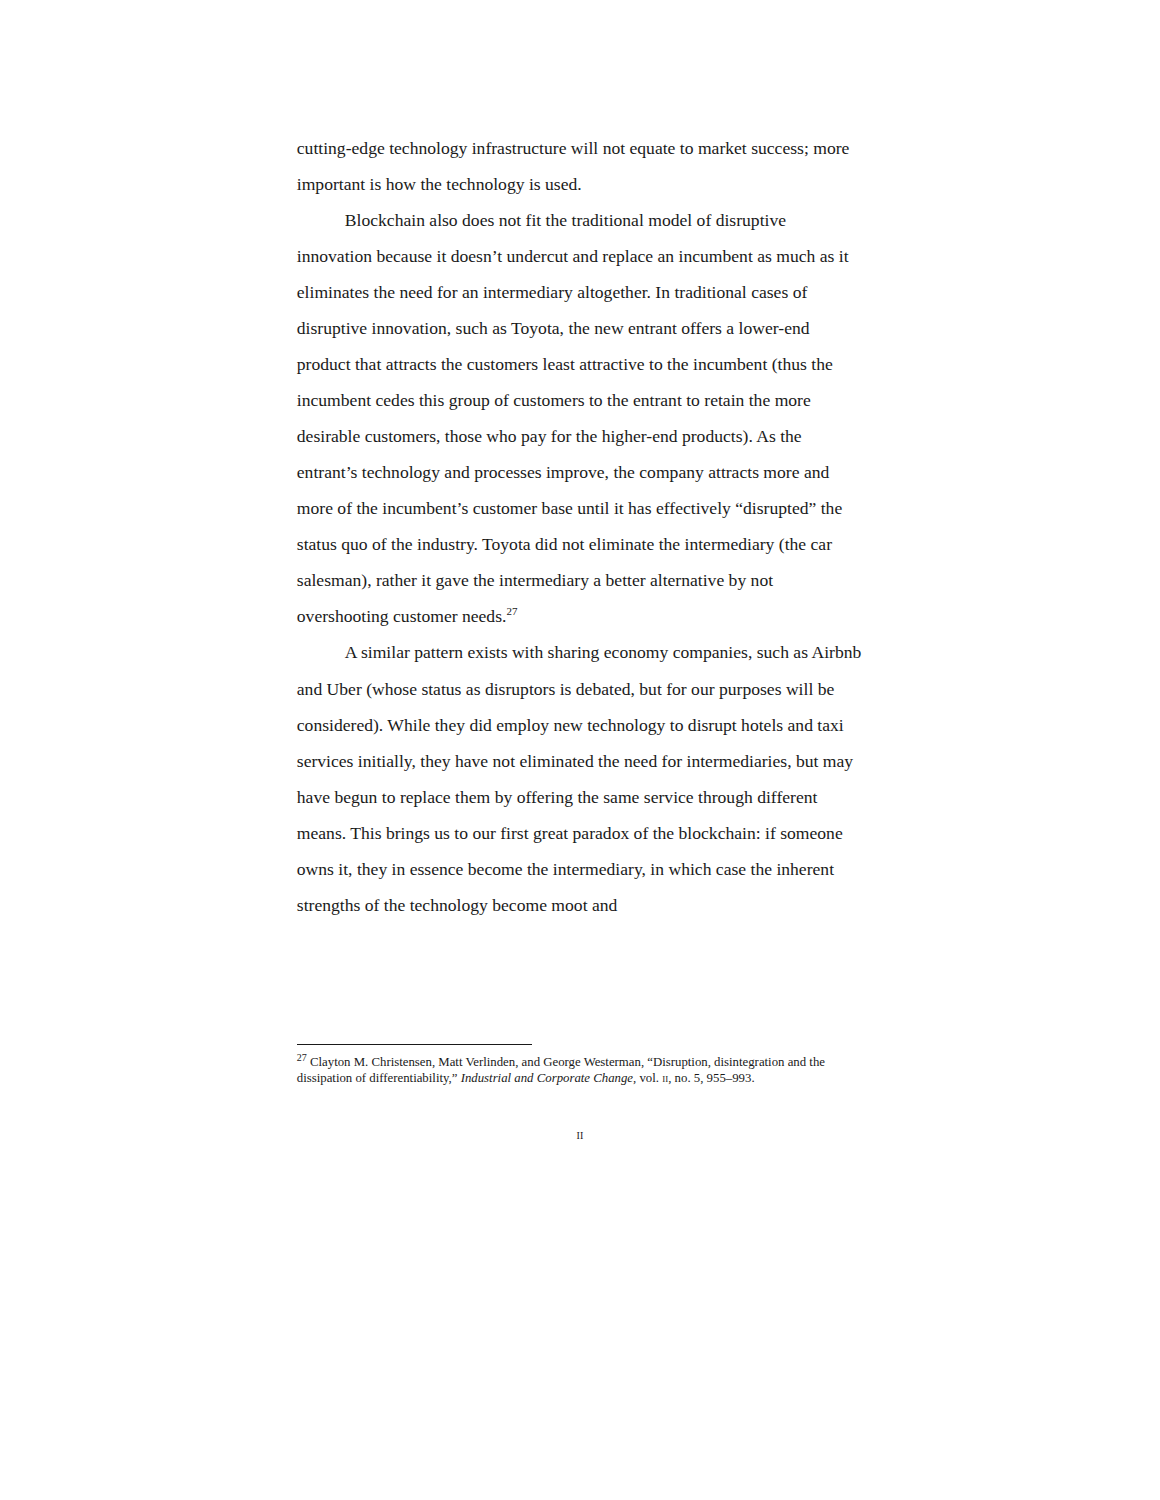cutting-edge technology infrastructure will not equate to market success; more important is how the technology is used.
Blockchain also does not fit the traditional model of disruptive innovation because it doesn’t undercut and replace an incumbent as much as it eliminates the need for an intermediary altogether. In traditional cases of disruptive innovation, such as Toyota, the new entrant offers a lower-end product that attracts the customers least attractive to the incumbent (thus the incumbent cedes this group of customers to the entrant to retain the more desirable customers, those who pay for the higher-end products). As the entrant’s technology and processes improve, the company attracts more and more of the incumbent’s customer base until it has effectively “disrupted” the status quo of the industry. Toyota did not eliminate the intermediary (the car salesman), rather it gave the intermediary a better alternative by not overshooting customer needs.27
A similar pattern exists with sharing economy companies, such as Airbnb and Uber (whose status as disruptors is debated, but for our purposes will be considered). While they did employ new technology to disrupt hotels and taxi services initially, they have not eliminated the need for intermediaries, but may have begun to replace them by offering the same service through different means. This brings us to our first great paradox of the blockchain: if someone owns it, they in essence become the intermediary, in which case the inherent strengths of the technology become moot and
27 Clayton M. Christensen, Matt Verlinden, and George Westerman, “Disruption, disintegration and the dissipation of differentiability,” Industrial and Corporate Change, vol. ii, no. 5, 955–993.
ii